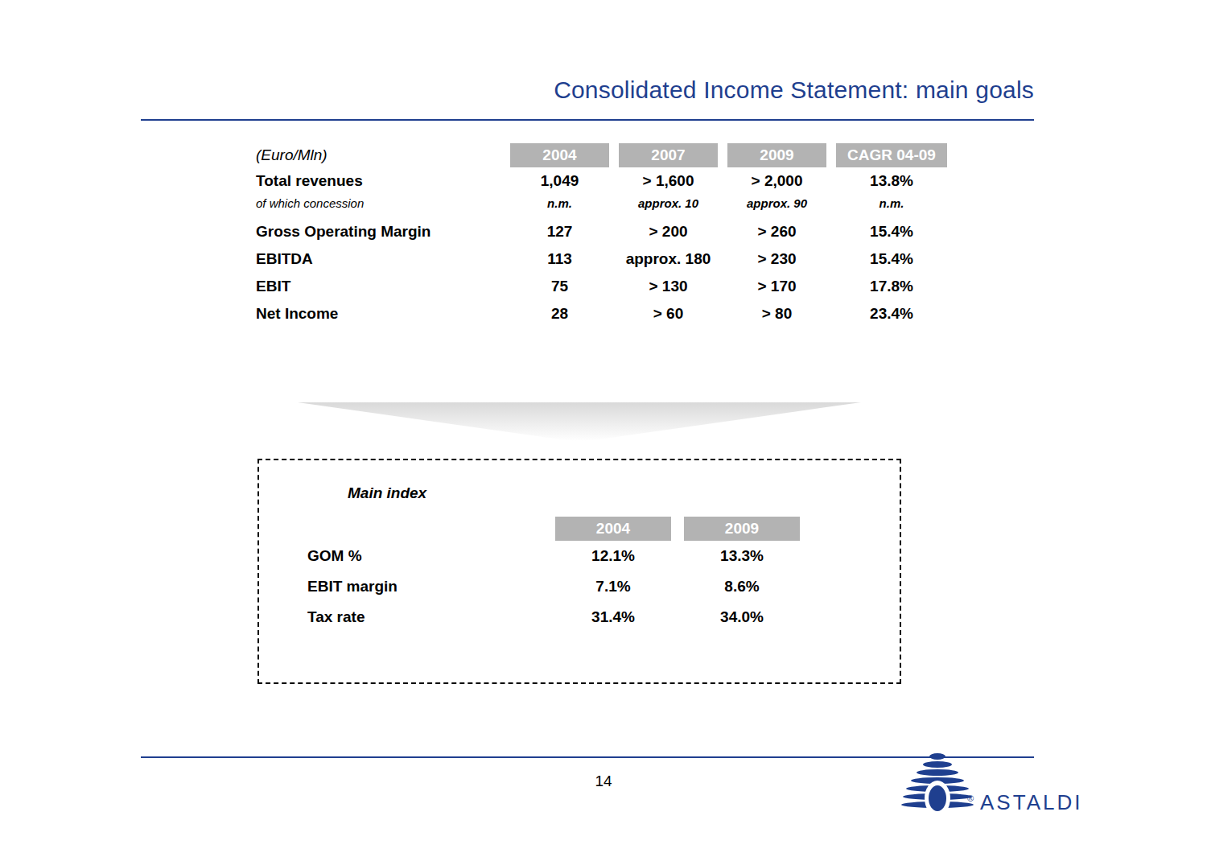Consolidated Income Statement: main goals
| (Euro/Mln) | 2004 | 2007 | 2009 | CAGR 04-09 |
| Total revenues | 1,049 | > 1,600 | > 2,000 | 13.8% |
| of which concession | n.m. | approx. 10 | approx. 90 | n.m. |
| Gross Operating Margin | 127 | > 200 | > 260 | 15.4% |
| EBITDA | 113 | approx. 180 | > 230 | 15.4% |
| EBIT | 75 | > 130 | > 170 | 17.8% |
| Net Income | 28 | > 60 | > 80 | 23.4% |
Main index
| | 2004 | 2009 |
| GOM % | 12.1% | 13.3% |
| EBIT margin | 7.1% | 8.6% |
| Tax rate | 31.4% | 34.0% |
14
®
ASTALDI